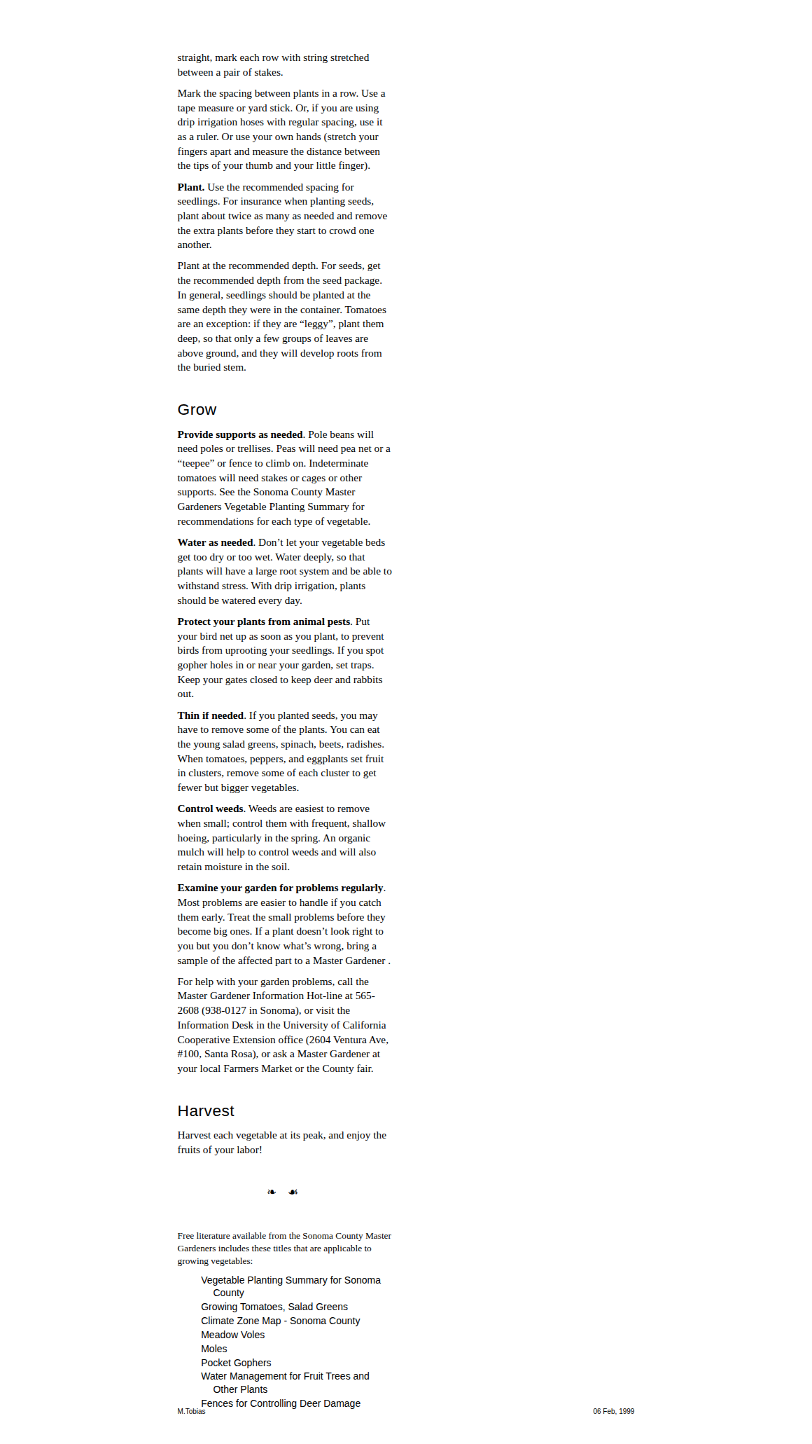straight, mark each row with string stretched between a pair of stakes.
Mark the spacing between plants in a row. Use a tape measure or yard stick. Or, if you are using drip irrigation hoses with regular spacing, use it as a ruler. Or use your own hands (stretch your fingers apart and measure the distance between the tips of your thumb and your little finger).
Plant. Use the recommended spacing for seedlings. For insurance when planting seeds, plant about twice as many as needed and remove the extra plants before they start to crowd one another.
Plant at the recommended depth. For seeds, get the recommended depth from the seed package. In general, seedlings should be planted at the same depth they were in the container. Tomatoes are an exception: if they are “leggy”, plant them deep, so that only a few groups of leaves are above ground, and they will develop roots from the buried stem.
Grow
Provide supports as needed. Pole beans will need poles or trellises. Peas will need pea net or a “teepee” or fence to climb on. Indeterminate tomatoes will need stakes or cages or other supports. See the Sonoma County Master Gardeners Vegetable Planting Summary for recommendations for each type of vegetable.
Water as needed. Don’t let your vegetable beds get too dry or too wet. Water deeply, so that plants will have a large root system and be able to withstand stress. With drip irrigation, plants should be watered every day.
Protect your plants from animal pests. Put your bird net up as soon as you plant, to prevent birds from uprooting your seedlings. If you spot gopher holes in or near your garden, set traps. Keep your gates closed to keep deer and rabbits out.
Thin if needed. If you planted seeds, you may have to remove some of the plants. You can eat the young salad greens, spinach, beets, radishes. When tomatoes, peppers, and eggplants set fruit in clusters, remove some of each cluster to get fewer but bigger vegetables.
Control weeds. Weeds are easiest to remove when small; control them with frequent, shallow hoeing, particularly in the spring. An organic mulch will help to control weeds and will also retain moisture in the soil.
Examine your garden for problems regularly. Most problems are easier to handle if you catch them early. Treat the small problems before they become big ones. If a plant doesn’t look right to you but you don’t know what’s wrong, bring a sample of the affected part to a Master Gardener .
For help with your garden problems, call the Master Gardener Information Hot-line at 565-2608 (938-0127 in Sonoma), or visit the Information Desk in the University of California Cooperative Extension office (2604 Ventura Ave, #100, Santa Rosa), or ask a Master Gardener at your local Farmers Market or the County fair.
Harvest
Harvest each vegetable at its peak, and enjoy the fruits of your labor!
❧ ☙
Free literature available from the Sonoma County Master Gardeners includes these titles that are applicable to growing vegetables:
Vegetable Planting Summary for Sonoma County
Growing Tomatoes, Salad Greens
Climate Zone Map - Sonoma County
Meadow Voles
Moles
Pocket Gophers
Water Management for Fruit Trees and Other Plants
Fences for Controlling Deer Damage
M.Tobias 06 Feb, 1999